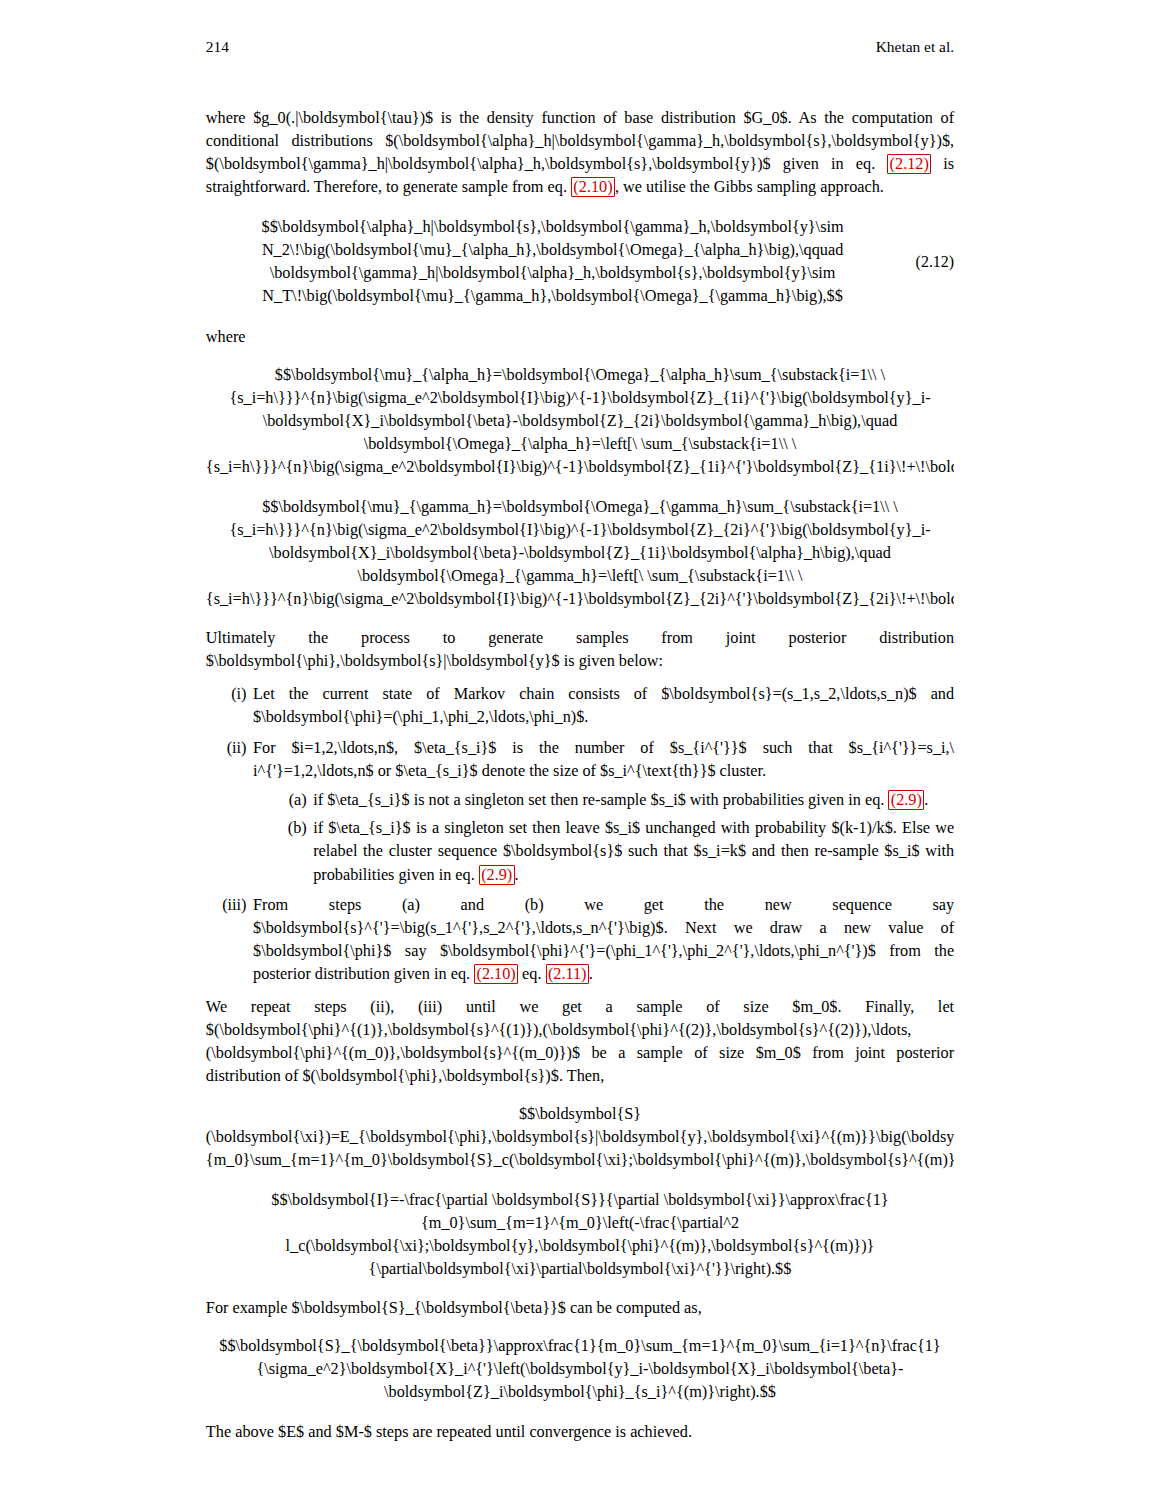214 Khetan et al.
where $g_0(.|\boldsymbol{\tau})$ is the density function of base distribution $G_0$. As the computation of conditional distributions $(\boldsymbol{\alpha}_h|\boldsymbol{\gamma}_h,\boldsymbol{s},\boldsymbol{y})$, $(\boldsymbol{\gamma}_h|\boldsymbol{\alpha}_h,\boldsymbol{s},\boldsymbol{y})$ given in eq. (2.12) is straightforward. Therefore, to generate sample from eq. (2.10), we utilise the Gibbs sampling approach.
$$\boldsymbol{\alpha}_h|\boldsymbol{s},\boldsymbol{\gamma}_h,\boldsymbol{y}\sim N_2\!\big(\boldsymbol{\mu}_{\alpha_h},\boldsymbol{\Omega}_{\alpha_h}\big),\qquad \boldsymbol{\gamma}_h|\boldsymbol{\alpha}_h,\boldsymbol{s},\boldsymbol{y}\sim N_T\!\big(\boldsymbol{\mu}_{\gamma_h},\boldsymbol{\Omega}_{\gamma_h}\big),$$
(2.12)
where
$$\boldsymbol{\mu}_{\alpha_h}=\boldsymbol{\Omega}_{\alpha_h}\sum_{\substack{i=1\\ \{s_i=h\}}}^{n}\big(\sigma_e^2\boldsymbol{I}\big)^{-1}\boldsymbol{Z}_{1i}^{'}\big(\boldsymbol{y}_i-\boldsymbol{X}_i\boldsymbol{\beta}-\boldsymbol{Z}_{2i}\boldsymbol{\gamma}_h\big),\quad \boldsymbol{\Omega}_{\alpha_h}=\left[\ \sum_{\substack{i=1\\ \{s_i=h\}}}^{n}\big(\sigma_e^2\boldsymbol{I}\big)^{-1}\boldsymbol{Z}_{1i}^{'}\boldsymbol{Z}_{1i}\!+\!\boldsymbol{\Sigma}_{\alpha}^{-1}\right]^{-1},$$
$$\boldsymbol{\mu}_{\gamma_h}=\boldsymbol{\Omega}_{\gamma_h}\sum_{\substack{i=1\\ \{s_i=h\}}}^{n}\big(\sigma_e^2\boldsymbol{I}\big)^{-1}\boldsymbol{Z}_{2i}^{'}\big(\boldsymbol{y}_i-\boldsymbol{X}_i\boldsymbol{\beta}-\boldsymbol{Z}_{1i}\boldsymbol{\alpha}_h\big),\quad \boldsymbol{\Omega}_{\gamma_h}=\left[\ \sum_{\substack{i=1\\ \{s_i=h\}}}^{n}\big(\sigma_e^2\boldsymbol{I}\big)^{-1}\boldsymbol{Z}_{2i}^{'}\boldsymbol{Z}_{2i}\!+\!\boldsymbol{\Sigma}_{\gamma}^{-1}\right]^{-1}.$$
Ultimately the process to generate samples from joint posterior distribution $\boldsymbol{\phi},\boldsymbol{s}|\boldsymbol{y}$ is given below:
(i) Let the current state of Markov chain consists of $\boldsymbol{s}=(s_1,s_2,\ldots,s_n)$ and $\boldsymbol{\phi}=(\phi_1,\phi_2,\ldots,\phi_n)$.
(ii) For $i=1,2,\ldots,n$, $\eta_{s_i}$ is the number of $s_{i^{'}}$ such that $s_{i^{'}}=s_i,\ i^{'}=1,2,\ldots,n$ or $\eta_{s_i}$ denote the size of $s_i^{\text{th}}$ cluster.
(a) if $\eta_{s_i}$ is not a singleton set then re-sample $s_i$ with probabilities given in eq. (2.9).
(b) if $\eta_{s_i}$ is a singleton set then leave $s_i$ unchanged with probability $(k-1)/k$. Else we relabel the cluster sequence $\boldsymbol{s}$ such that $s_i=k$ and then re-sample $s_i$ with probabilities given in eq. (2.9).
(iii) From steps (a) and (b) we get the new sequence say $\boldsymbol{s}^{'}=\big(s_1^{'},s_2^{'},\ldots,s_n^{'}\big)$. Next we draw a new value of $\boldsymbol{\phi}$ say $\boldsymbol{\phi}^{'}=(\phi_1^{'},\phi_2^{'},\ldots,\phi_n^{'})$ from the posterior distribution given in eq. (2.10) eq. (2.11).
We repeat steps (ii), (iii) until we get a sample of size $m_0$. Finally, let $(\boldsymbol{\phi}^{(1)},\boldsymbol{s}^{(1)}),(\boldsymbol{\phi}^{(2)},\boldsymbol{s}^{(2)}),\ldots,(\boldsymbol{\phi}^{(m_0)},\boldsymbol{s}^{(m_0)})$ be a sample of size $m_0$ from joint posterior distribution of $(\boldsymbol{\phi},\boldsymbol{s})$. Then,
$$\boldsymbol{S}(\boldsymbol{\xi})=E_{\boldsymbol{\phi},\boldsymbol{s}|\boldsymbol{y},\boldsymbol{\xi}^{(m)}}\big(\boldsymbol{S}_c(\boldsymbol{\xi})\big)\approx\frac{1}{m_0}\sum_{m=1}^{m_0}\boldsymbol{S}_c(\boldsymbol{\xi};\boldsymbol{\phi}^{(m)},\boldsymbol{s}^{(m)}),$$
$$\boldsymbol{I}=-\frac{\partial \boldsymbol{S}}{\partial \boldsymbol{\xi}}\approx\frac{1}{m_0}\sum_{m=1}^{m_0}\left(-\frac{\partial^2 l_c(\boldsymbol{\xi};\boldsymbol{y},\boldsymbol{\phi}^{(m)},\boldsymbol{s}^{(m)})}{\partial\boldsymbol{\xi}\partial\boldsymbol{\xi}^{'}}\right).$$
For example $\boldsymbol{S}_{\boldsymbol{\beta}}$ can be computed as,
$$\boldsymbol{S}_{\boldsymbol{\beta}}\approx\frac{1}{m_0}\sum_{m=1}^{m_0}\sum_{i=1}^{n}\frac{1}{\sigma_e^2}\boldsymbol{X}_i^{'}\left(\boldsymbol{y}_i-\boldsymbol{X}_i\boldsymbol{\beta}-\boldsymbol{Z}_i\boldsymbol{\phi}_{s_i}^{(m)}\right).$$
The above $E$ and $M-$ steps are repeated until convergence is achieved.